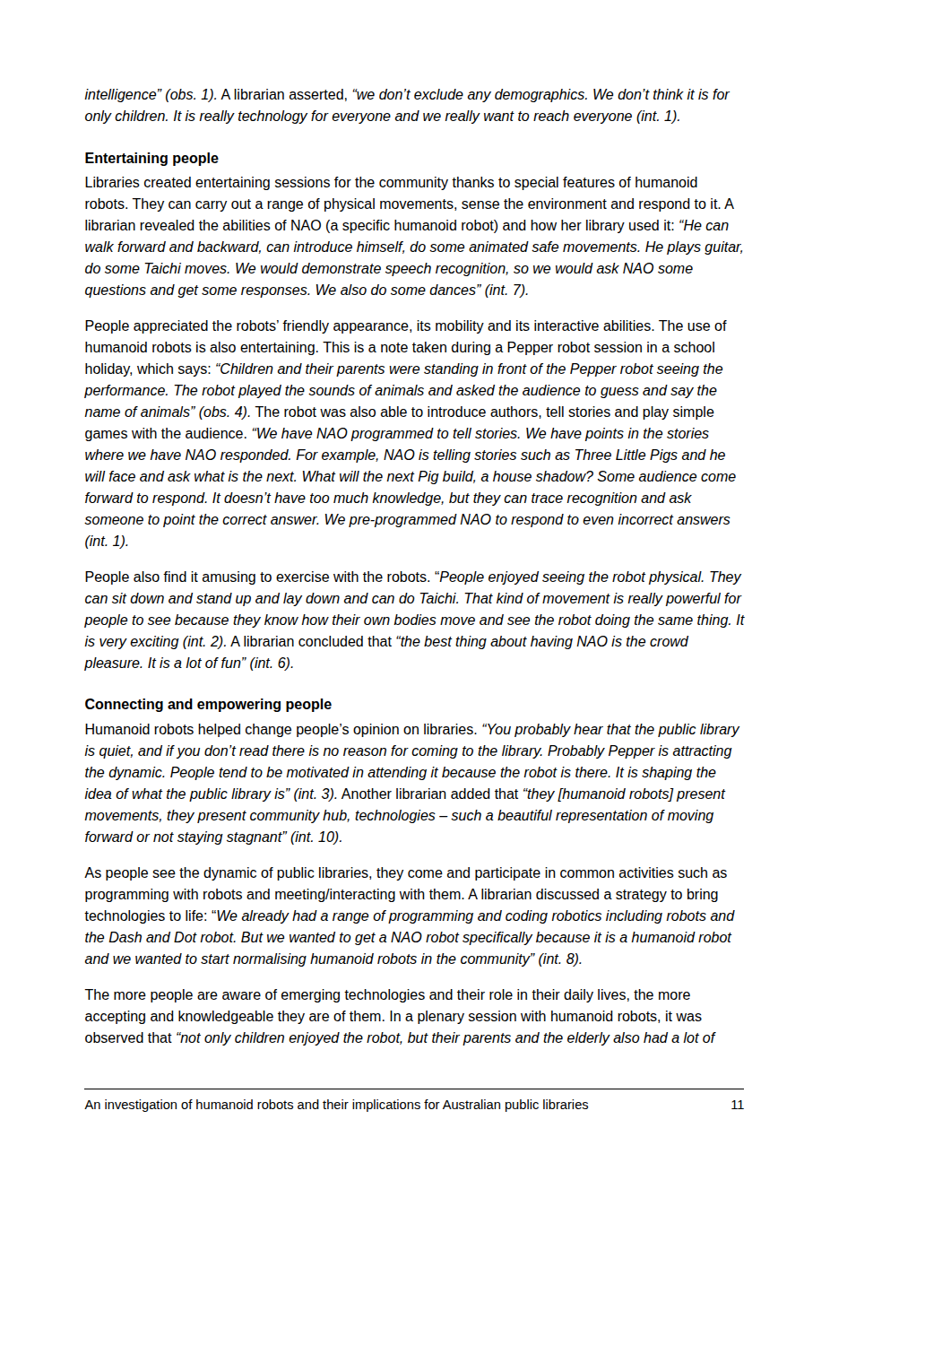intelligence” (obs. 1). A librarian asserted, “we don’t exclude any demographics. We don’t think it is for only children. It is really technology for everyone and we really want to reach everyone (int. 1).
Entertaining people
Libraries created entertaining sessions for the community thanks to special features of humanoid robots. They can carry out a range of physical movements, sense the environment and respond to it. A librarian revealed the abilities of NAO (a specific humanoid robot) and how her library used it: “He can walk forward and backward, can introduce himself, do some animated safe movements. He plays guitar, do some Taichi moves. We would demonstrate speech recognition, so we would ask NAO some questions and get some responses. We also do some dances” (int. 7).
People appreciated the robots’ friendly appearance, its mobility and its interactive abilities. The use of humanoid robots is also entertaining. This is a note taken during a Pepper robot session in a school holiday, which says: “Children and their parents were standing in front of the Pepper robot seeing the performance. The robot played the sounds of animals and asked the audience to guess and say the name of animals” (obs. 4). The robot was also able to introduce authors, tell stories and play simple games with the audience. “We have NAO programmed to tell stories. We have points in the stories where we have NAO responded. For example, NAO is telling stories such as Three Little Pigs and he will face and ask what is the next. What will the next Pig build, a house shadow? Some audience come forward to respond. It doesn’t have too much knowledge, but they can trace recognition and ask someone to point the correct answer. We pre-programmed NAO to respond to even incorrect answers (int. 1).
People also find it amusing to exercise with the robots. “People enjoyed seeing the robot physical. They can sit down and stand up and lay down and can do Taichi. That kind of movement is really powerful for people to see because they know how their own bodies move and see the robot doing the same thing. It is very exciting (int. 2). A librarian concluded that “the best thing about having NAO is the crowd pleasure. It is a lot of fun” (int. 6).
Connecting and empowering people
Humanoid robots helped change people’s opinion on libraries. “You probably hear that the public library is quiet, and if you don’t read there is no reason for coming to the library. Probably Pepper is attracting the dynamic. People tend to be motivated in attending it because the robot is there. It is shaping the idea of what the public library is” (int. 3). Another librarian added that “they [humanoid robots] present movements, they present community hub, technologies – such a beautiful representation of moving forward or not staying stagnant” (int. 10).
As people see the dynamic of public libraries, they come and participate in common activities such as programming with robots and meeting/interacting with them. A librarian discussed a strategy to bring technologies to life: “We already had a range of programming and coding robotics including robots and the Dash and Dot robot. But we wanted to get a NAO robot specifically because it is a humanoid robot and we wanted to start normalising humanoid robots in the community” (int. 8).
The more people are aware of emerging technologies and their role in their daily lives, the more accepting and knowledgeable they are of them. In a plenary session with humanoid robots, it was observed that “not only children enjoyed the robot, but their parents and the elderly also had a lot of
An investigation of humanoid robots and their implications for Australian public libraries 11